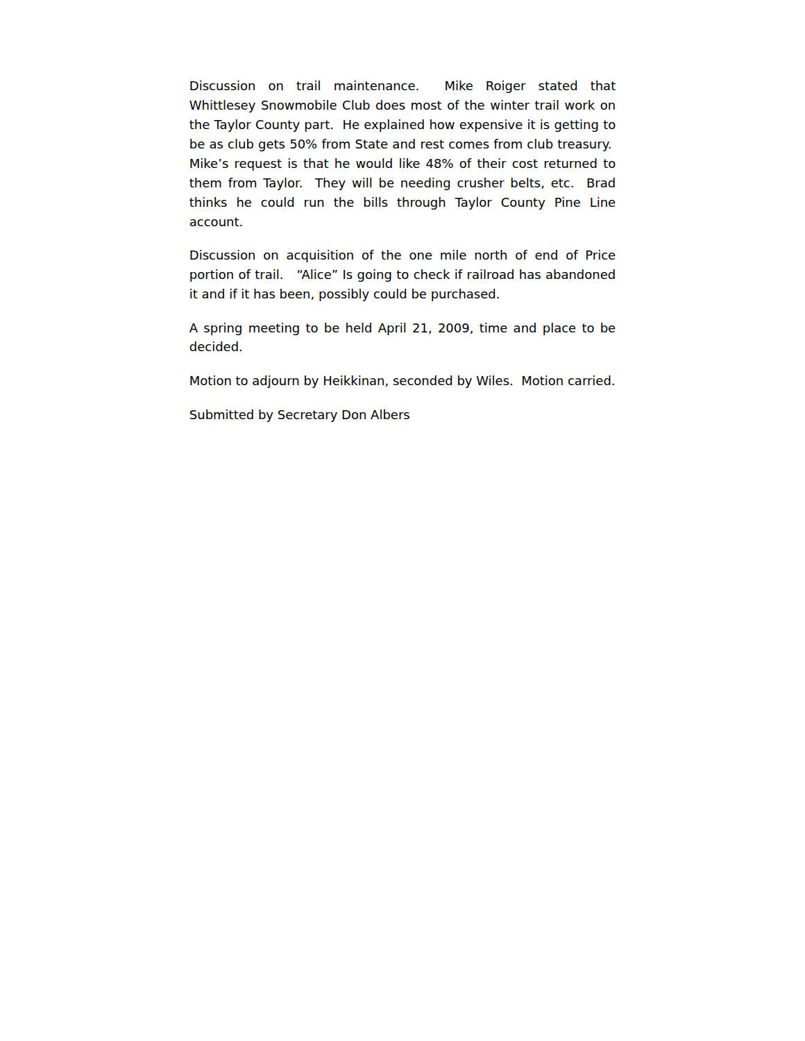Discussion on trail maintenance. Mike Roiger stated that Whittlesey Snowmobile Club does most of the winter trail work on the Taylor County part. He explained how expensive it is getting to be as club gets 50% from State and rest comes from club treasury. Mike’s request is that he would like 48% of their cost returned to them from Taylor. They will be needing crusher belts, etc. Brad thinks he could run the bills through Taylor County Pine Line account.
Discussion on acquisition of the one mile north of end of Price portion of trail. “Alice” Is going to check if railroad has abandoned it and if it has been, possibly could be purchased.
A spring meeting to be held April 21, 2009, time and place to be decided.
Motion to adjourn by Heikkinan, seconded by Wiles. Motion carried.
Submitted by Secretary Don Albers